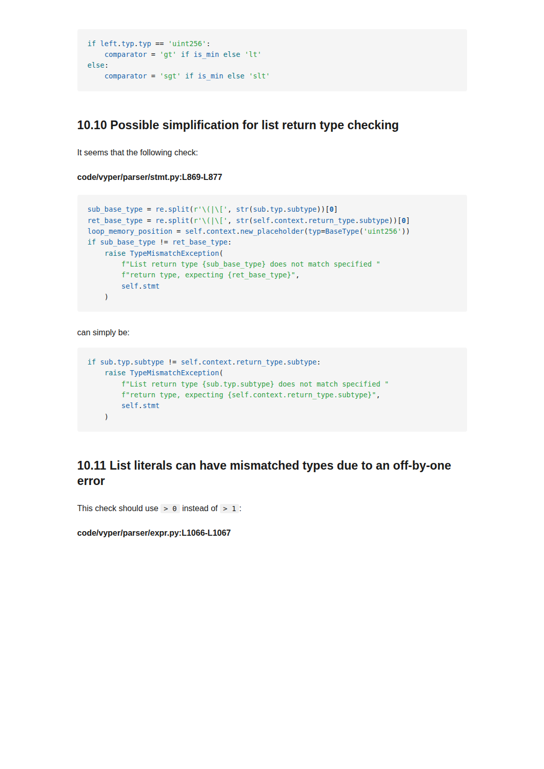if left.typ.typ == 'uint256':
    comparator = 'gt' if is_min else 'lt'
else:
    comparator = 'sgt' if is_min else 'slt'
10.10 Possible simplification for list return type checking
It seems that the following check:
code/vyper/parser/stmt.py:L869-L877
sub_base_type = re.split(r'\(|\[', str(sub.typ.subtype))[0]
ret_base_type = re.split(r'\(|\[', str(self.context.return_type.subtype))[0]
loop_memory_position = self.context.new_placeholder(typ=BaseType('uint256'))
if sub_base_type != ret_base_type:
    raise TypeMismatchException(
        f"List return type {sub_base_type} does not match specified "
        f"return type, expecting {ret_base_type}",
        self.stmt
    )
can simply be:
if sub.typ.subtype != self.context.return_type.subtype:
    raise TypeMismatchException(
        f"List return type {sub.typ.subtype} does not match specified "
        f"return type, expecting {self.context.return_type.subtype}",
        self.stmt
    )
10.11 List literals can have mismatched types due to an off-by-one error
This check should use > 0 instead of > 1:
code/vyper/parser/expr.py:L1066-L1067